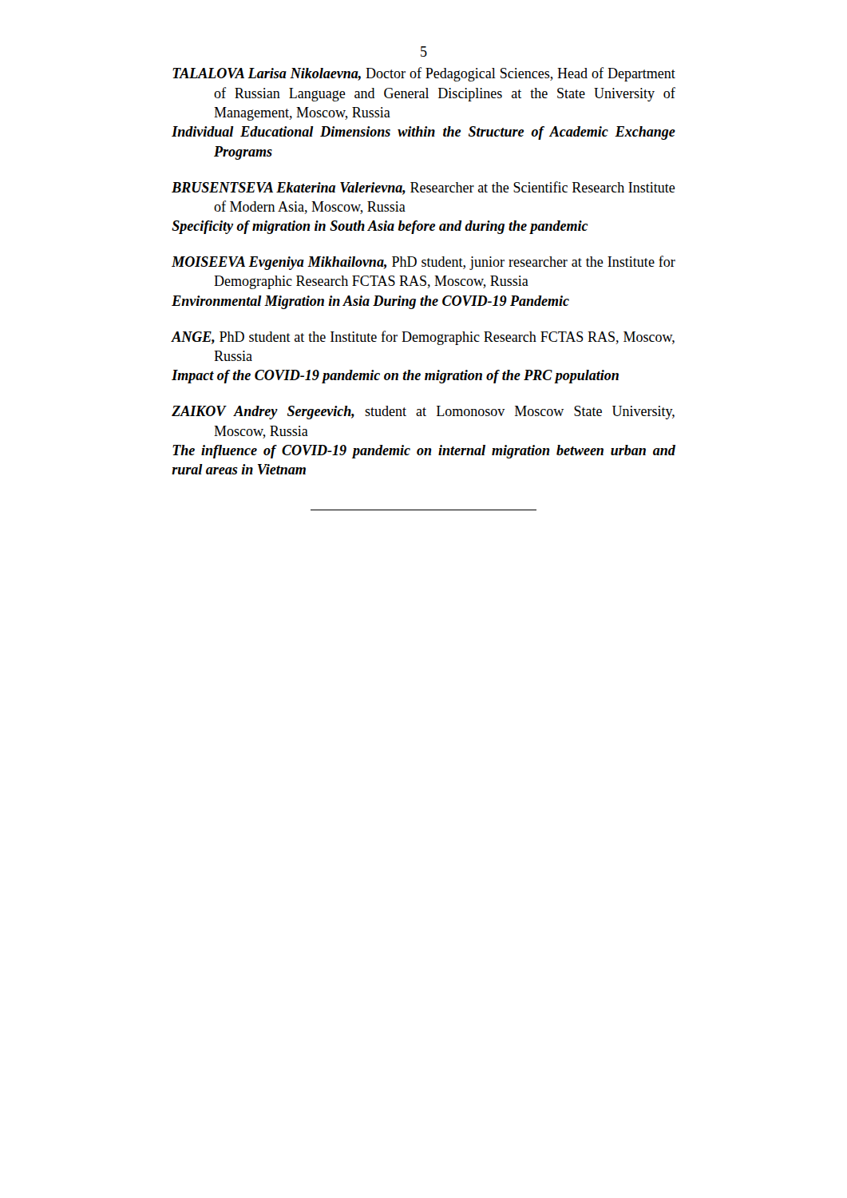5
TALALOVA Larisa Nikolaevna, Doctor of Pedagogical Sciences, Head of Department of Russian Language and General Disciplines at the State University of Management, Moscow, Russia
Individual Educational Dimensions within the Structure of Academic Exchange Programs
BRUSENTSEVA Ekaterina Valerievna, Researcher at the Scientific Research Institute of Modern Asia, Moscow, Russia
Specificity of migration in South Asia before and during the pandemic
MOISEEVA Evgeniya Mikhailovna, PhD student, junior researcher at the Institute for Demographic Research FCTAS RAS, Moscow, Russia
Environmental Migration in Asia During the COVID-19 Pandemic
ANGE, PhD student at the Institute for Demographic Research FCTAS RAS, Moscow, Russia
Impact of the COVID-19 pandemic on the migration of the PRC population
ZAIKOV Andrey Sergeevich, student at Lomonosov Moscow State University, Moscow, Russia
The influence of COVID-19 pandemic on internal migration between urban and rural areas in Vietnam